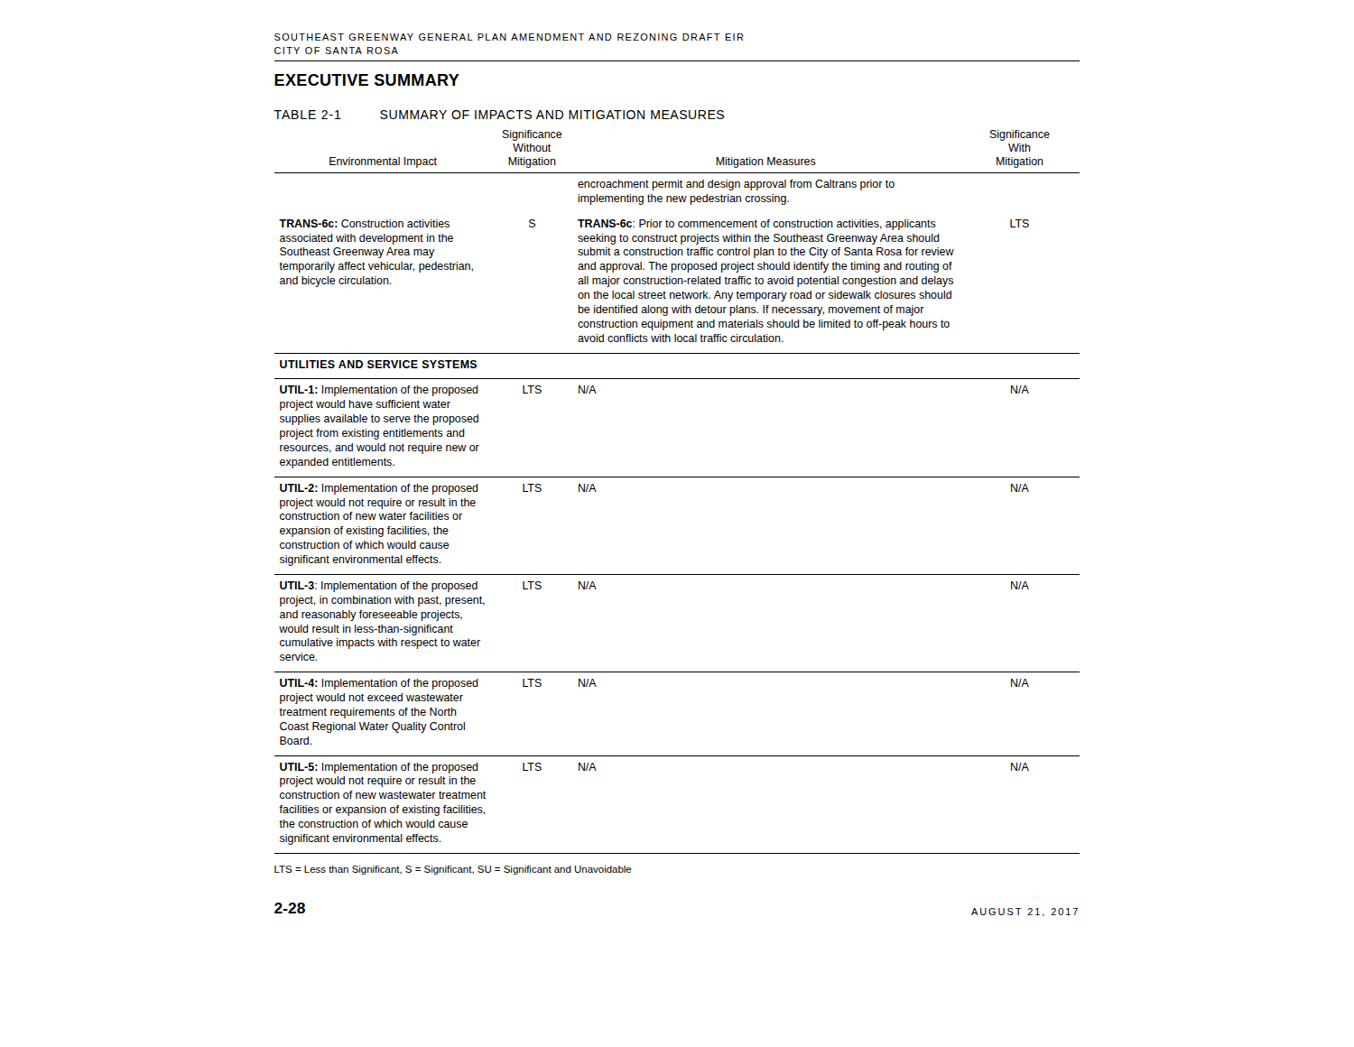SOUTHEAST GREENWAY GENERAL PLAN AMENDMENT AND REZONING DRAFT EIR CITY OF SANTA ROSA
EXECUTIVE SUMMARY
TABLE 2-1 SUMMARY OF IMPACTS AND MITIGATION MEASURES
| | Significance Without | | Significance With |
| --- | --- | --- | --- |
| Environmental Impact | Mitigation | Mitigation Measures | Mitigation |
| | | encroachment permit and design approval from Caltrans prior to implementing the new pedestrian crossing. | |
| TRANS-6c: Construction activities associated with development in the Southeast Greenway Area may temporarily affect vehicular, pedestrian, and bicycle circulation. | S | TRANS-6c : Prior to commencement of construction activities, applicants seeking to construct projects within the Southeast Greenway Area should submit a construction traffic control plan to the City of Santa Rosa for review and approval. The proposed project should identify the timing and routing of all major construction-related traffic to avoid potential congestion and delays on the local street network. Any temporary road or sidewalk closures should be identified along with detour plans. If necessary, movement of major construction equipment and materials should be limited to off-peak hours to avoid conflicts with local traffic circulation. | LTS |
| UTILITIES AND SERVICE SYSTEMS |
| UTIL-1: Implementation of the proposed project would have sufficient water supplies available to serve the proposed project from existing entitlements and resources, and would not require new or expanded entitlements. | LTS | N/A | N/A |
| UTIL-2: Implementation of the proposed project would not require or result in the construction of new water facilities or expansion of existing facilities, the construction of which would cause significant environmental effects. | LTS | N/A | N/A |
| UTIL-3 : Implementation of the proposed project, in combination with past, present, and reasonably foreseeable projects, would result in less-than-significant cumulative impacts with respect to water service. | LTS | N/A | N/A |
| UTIL-4: Implementation of the proposed project would not exceed wastewater treatment requirements of the North Coast Regional Water Quality Control Board. | LTS | N/A | N/A |
| UTIL-5: Implementation of the proposed project would not require or result in the construction of new wastewater treatment facilities or expansion of existing facilities, the construction of which would cause significant environmental effects. | LTS | N/A | N/A |
LTS = Less than Significant, S = Significant, SU = Significant and Unavoidable
2-28
AUGUST 21, 2017